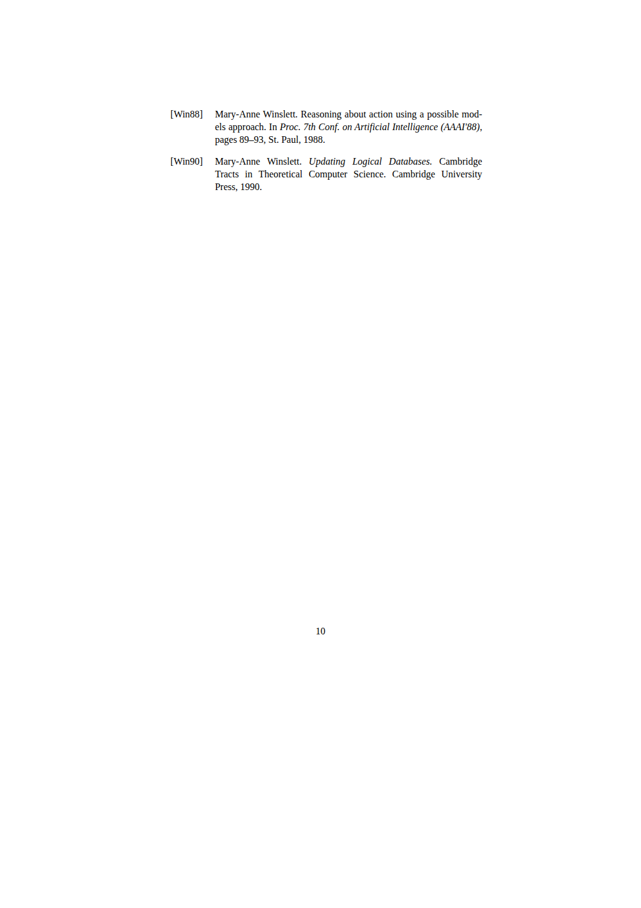[Win88] Mary-Anne Winslett. Reasoning about action using a possible models approach. In Proc. 7th Conf. on Artificial Intelligence (AAAI'88), pages 89–93, St. Paul, 1988.
[Win90] Mary-Anne Winslett. Updating Logical Databases. Cambridge Tracts in Theoretical Computer Science. Cambridge University Press, 1990.
10